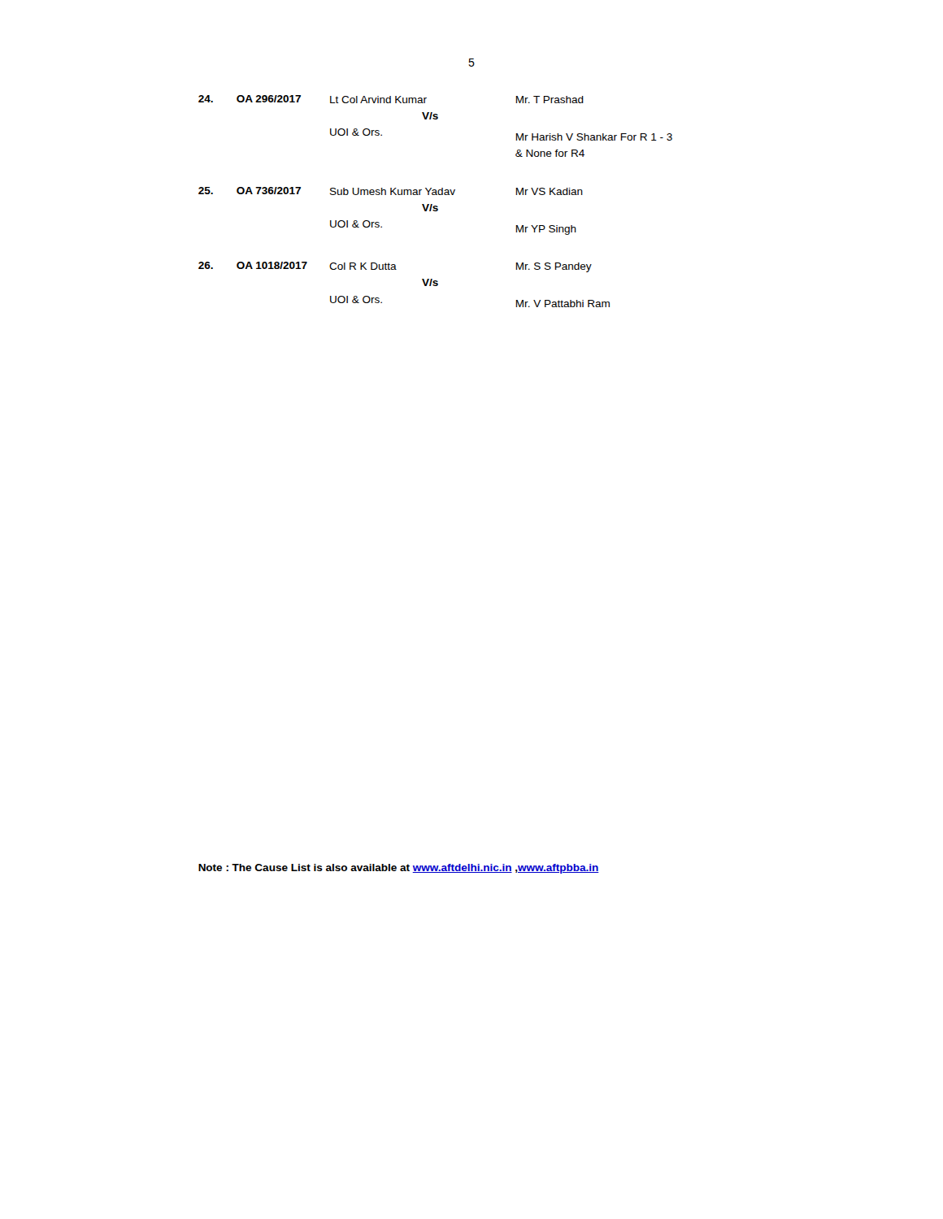5
| 24. | OA 296/2017 | Lt Col Arvind Kumar V/s UOI & Ors. | Mr. T Prashad Mr Harish V Shankar For R 1 - 3 & None for R4 |
| 25. | OA 736/2017 | Sub Umesh Kumar Yadav V/s UOI & Ors. | Mr VS Kadian Mr YP Singh |
| 26. | OA 1018/2017 | Col R K Dutta V/s UOI & Ors. | Mr. S S Pandey Mr. V Pattabhi Ram |
Note : The Cause List is also available at www.aftdelhi.nic.in ,www.aftpbba.in